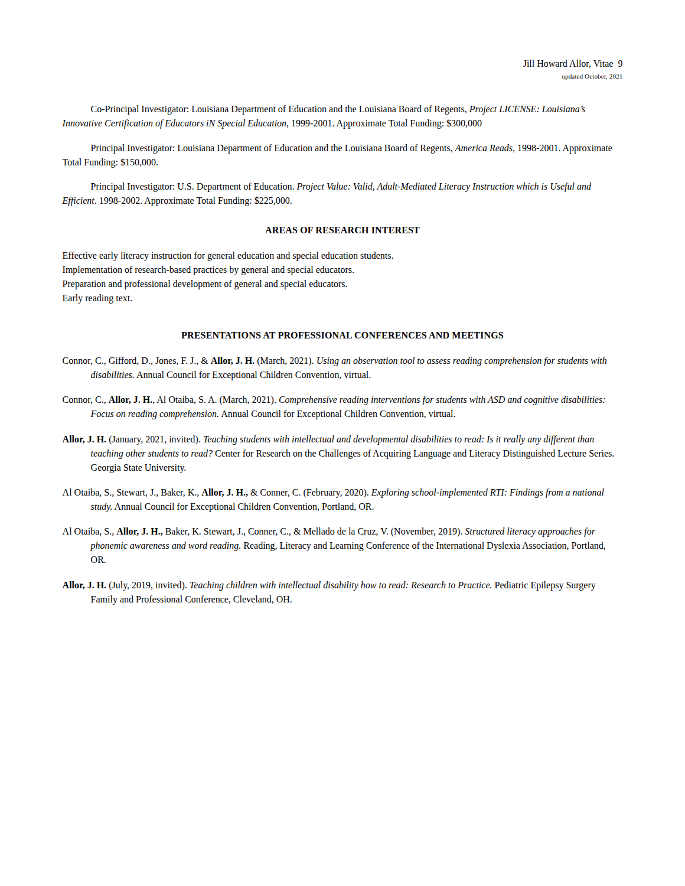Jill Howard Allor, Vitae 9
updated October, 2021
Co-Principal Investigator: Louisiana Department of Education and the Louisiana Board of Regents, Project LICENSE: Louisiana’s Innovative Certification of Educators iN Special Education, 1999-2001. Approximate Total Funding: $300,000
Principal Investigator: Louisiana Department of Education and the Louisiana Board of Regents, America Reads, 1998-2001. Approximate Total Funding: $150,000.
Principal Investigator: U.S. Department of Education. Project Value: Valid, Adult-Mediated Literacy Instruction which is Useful and Efficient. 1998-2002. Approximate Total Funding: $225,000.
AREAS OF RESEARCH INTEREST
Effective early literacy instruction for general education and special education students.
Implementation of research-based practices by general and special educators.
Preparation and professional development of general and special educators.
Early reading text.
PRESENTATIONS AT PROFESSIONAL CONFERENCES AND MEETINGS
Connor, C., Gifford, D., Jones, F. J., & Allor, J. H. (March, 2021). Using an observation tool to assess reading comprehension for students with disabilities. Annual Council for Exceptional Children Convention, virtual.
Connor, C., Allor, J. H., Al Otaiba, S. A. (March, 2021). Comprehensive reading interventions for students with ASD and cognitive disabilities: Focus on reading comprehension. Annual Council for Exceptional Children Convention, virtual.
Allor, J. H. (January, 2021, invited). Teaching students with intellectual and developmental disabilities to read: Is it really any different than teaching other students to read? Center for Research on the Challenges of Acquiring Language and Literacy Distinguished Lecture Series. Georgia State University.
Al Otaiba, S., Stewart, J., Baker, K., Allor, J. H., & Conner, C. (February, 2020). Exploring school-implemented RTI: Findings from a national study. Annual Council for Exceptional Children Convention, Portland, OR.
Al Otaiba, S., Allor, J. H., Baker, K. Stewart, J., Conner, C., & Mellado de la Cruz, V. (November, 2019). Structured literacy approaches for phonemic awareness and word reading. Reading, Literacy and Learning Conference of the International Dyslexia Association, Portland, OR.
Allor, J. H. (July, 2019, invited). Teaching children with intellectual disability how to read: Research to Practice. Pediatric Epilepsy Surgery Family and Professional Conference, Cleveland, OH.